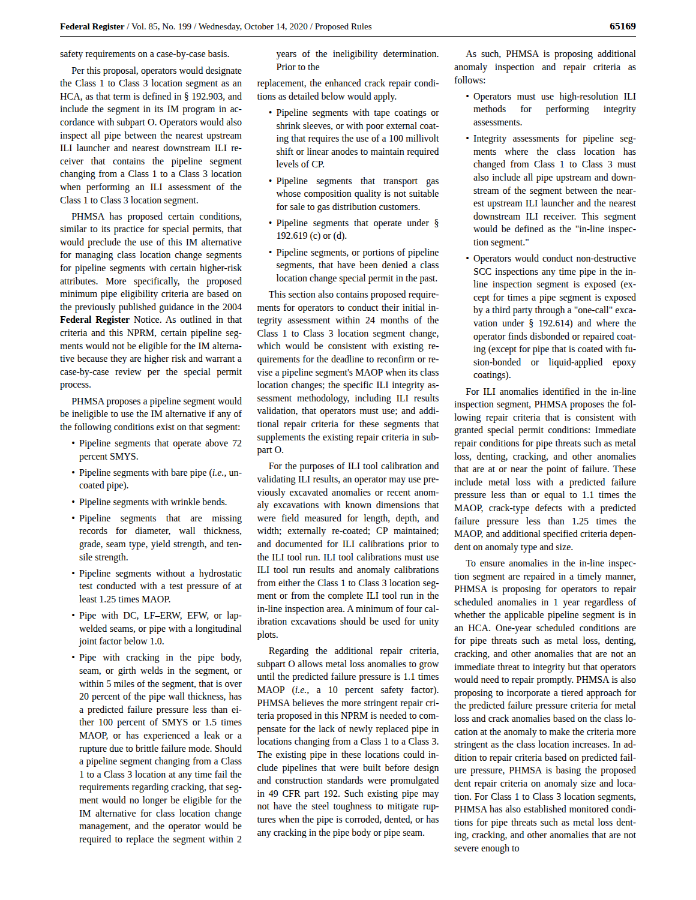Federal Register / Vol. 85, No. 199 / Wednesday, October 14, 2020 / Proposed Rules
65169
safety requirements on a case-by-case basis.
Per this proposal, operators would designate the Class 1 to Class 3 location segment as an HCA, as that term is defined in § 192.903, and include the segment in its IM program in accordance with subpart O. Operators would also inspect all pipe between the nearest upstream ILI launcher and nearest downstream ILI receiver that contains the pipeline segment changing from a Class 1 to a Class 3 location when performing an ILI assessment of the Class 1 to Class 3 location segment.
PHMSA has proposed certain conditions, similar to its practice for special permits, that would preclude the use of this IM alternative for managing class location change segments for pipeline segments with certain higher-risk attributes. More specifically, the proposed minimum pipe eligibility criteria are based on the previously published guidance in the 2004 Federal Register Notice. As outlined in that criteria and this NPRM, certain pipeline segments would not be eligible for the IM alternative because they are higher risk and warrant a case-by-case review per the special permit process.
PHMSA proposes a pipeline segment would be ineligible to use the IM alternative if any of the following conditions exist on that segment:
Pipeline segments that operate above 72 percent SMYS.
Pipeline segments with bare pipe (i.e., uncoated pipe).
Pipeline segments with wrinkle bends.
Pipeline segments that are missing records for diameter, wall thickness, grade, seam type, yield strength, and tensile strength.
Pipeline segments without a hydrostatic test conducted with a test pressure of at least 1.25 times MAOP.
Pipe with DC, LF–ERW, EFW, or lap-welded seams, or pipe with a longitudinal joint factor below 1.0.
Pipe with cracking in the pipe body, seam, or girth welds in the segment, or within 5 miles of the segment, that is over 20 percent of the pipe wall thickness, has a predicted failure pressure less than either 100 percent of SMYS or 1.5 times MAOP, or has experienced a leak or a rupture due to brittle failure mode. Should a pipeline segment changing from a Class 1 to a Class 3 location at any time fail the requirements regarding cracking, that segment would no longer be eligible for the IM alternative for class location change management, and the operator would be required to replace the segment within 2 years of the ineligibility determination. Prior to the
replacement, the enhanced crack repair conditions as detailed below would apply.
Pipeline segments with tape coatings or shrink sleeves, or with poor external coating that requires the use of a 100 millivolt shift or linear anodes to maintain required levels of CP.
Pipeline segments that transport gas whose composition quality is not suitable for sale to gas distribution customers.
Pipeline segments that operate under § 192.619 (c) or (d).
Pipeline segments, or portions of pipeline segments, that have been denied a class location change special permit in the past.
This section also contains proposed requirements for operators to conduct their initial integrity assessment within 24 months of the Class 1 to Class 3 location segment change, which would be consistent with existing requirements for the deadline to reconfirm or revise a pipeline segment's MAOP when its class location changes; the specific ILI integrity assessment methodology, including ILI results validation, that operators must use; and additional repair criteria for these segments that supplements the existing repair criteria in subpart O.
For the purposes of ILI tool calibration and validating ILI results, an operator may use previously excavated anomalies or recent anomaly excavations with known dimensions that were field measured for length, depth, and width; externally re-coated; CP maintained; and documented for ILI calibrations prior to the ILI tool run. ILI tool calibrations must use ILI tool run results and anomaly calibrations from either the Class 1 to Class 3 location segment or from the complete ILI tool run in the in-line inspection area. A minimum of four calibration excavations should be used for unity plots.
Regarding the additional repair criteria, subpart O allows metal loss anomalies to grow until the predicted failure pressure is 1.1 times MAOP (i.e., a 10 percent safety factor). PHMSA believes the more stringent repair criteria proposed in this NPRM is needed to compensate for the lack of newly replaced pipe in locations changing from a Class 1 to a Class 3. The existing pipe in these locations could include pipelines that were built before design and construction standards were promulgated in 49 CFR part 192. Such existing pipe may not have the steel toughness to mitigate ruptures when the pipe is corroded, dented, or has any cracking in the pipe body or pipe seam.
As such, PHMSA is proposing additional anomaly inspection and repair criteria as follows:
Operators must use high-resolution ILI methods for performing integrity assessments.
Integrity assessments for pipeline segments where the class location has changed from Class 1 to Class 3 must also include all pipe upstream and downstream of the segment between the nearest upstream ILI launcher and the nearest downstream ILI receiver. This segment would be defined as the "in-line inspection segment."
Operators would conduct non-destructive SCC inspections any time pipe in the in-line inspection segment is exposed (except for times a pipe segment is exposed by a third party through a "one-call" excavation under § 192.614) and where the operator finds disbonded or repaired coating (except for pipe that is coated with fusion-bonded or liquid-applied epoxy coatings).
For ILI anomalies identified in the in-line inspection segment, PHMSA proposes the following repair criteria that is consistent with granted special permit conditions: Immediate repair conditions for pipe threats such as metal loss, denting, cracking, and other anomalies that are at or near the point of failure. These include metal loss with a predicted failure pressure less than or equal to 1.1 times the MAOP, crack-type defects with a predicted failure pressure less than 1.25 times the MAOP, and additional specified criteria dependent on anomaly type and size.
To ensure anomalies in the in-line inspection segment are repaired in a timely manner, PHMSA is proposing for operators to repair scheduled anomalies in 1 year regardless of whether the applicable pipeline segment is in an HCA. One-year scheduled conditions are for pipe threats such as metal loss, denting, cracking, and other anomalies that are not an immediate threat to integrity but that operators would need to repair promptly. PHMSA is also proposing to incorporate a tiered approach for the predicted failure pressure criteria for metal loss and crack anomalies based on the class location at the anomaly to make the criteria more stringent as the class location increases. In addition to repair criteria based on predicted failure pressure, PHMSA is basing the proposed dent repair criteria on anomaly size and location. For Class 1 to Class 3 location segments, PHMSA has also established monitored conditions for pipe threats such as metal loss denting, cracking, and other anomalies that are not severe enough to